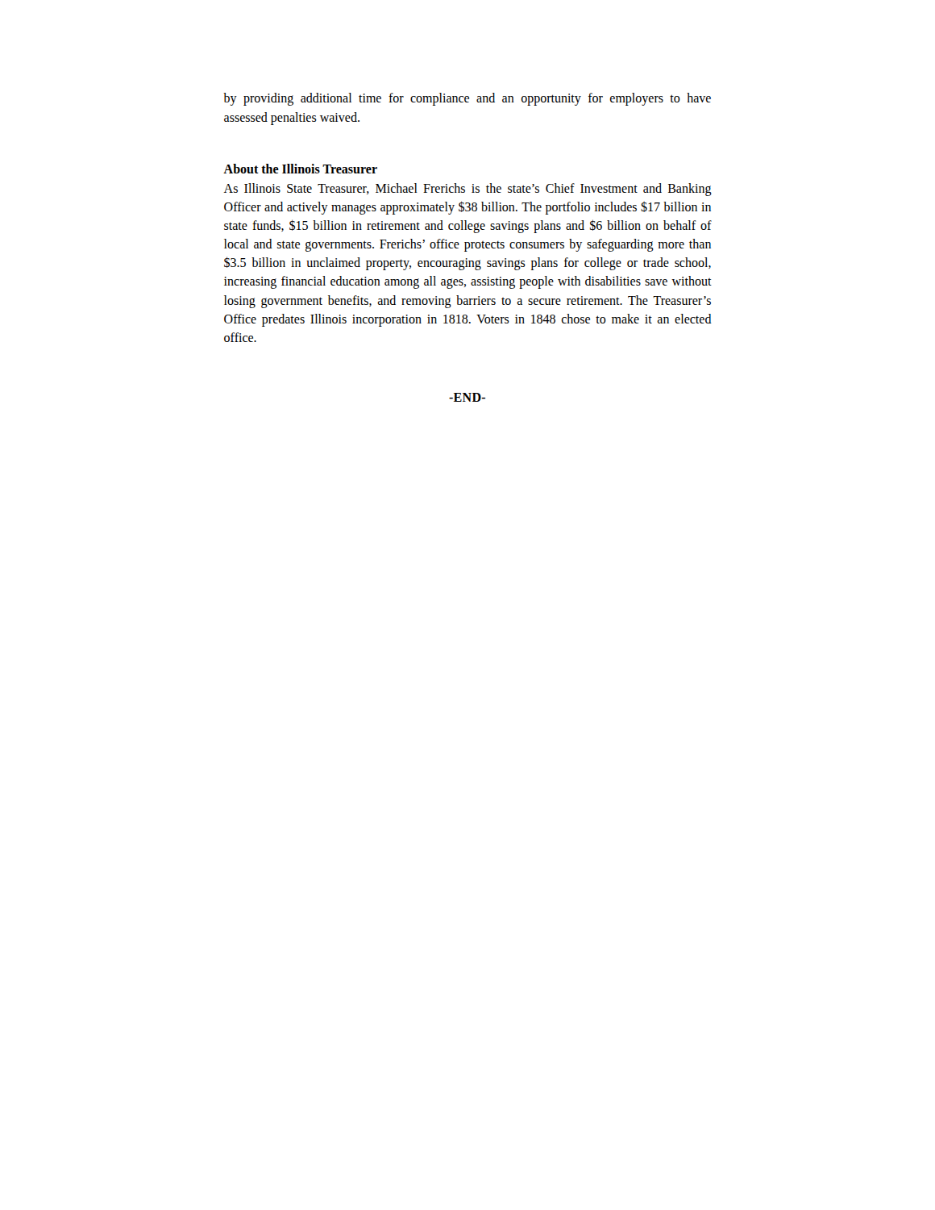by providing additional time for compliance and an opportunity for employers to have assessed penalties waived.
About the Illinois Treasurer
As Illinois State Treasurer, Michael Frerichs is the state’s Chief Investment and Banking Officer and actively manages approximately $38 billion. The portfolio includes $17 billion in state funds, $15 billion in retirement and college savings plans and $6 billion on behalf of local and state governments. Frerichs’ office protects consumers by safeguarding more than $3.5 billion in unclaimed property, encouraging savings plans for college or trade school, increasing financial education among all ages, assisting people with disabilities save without losing government benefits, and removing barriers to a secure retirement. The Treasurer’s Office predates Illinois incorporation in 1818. Voters in 1848 chose to make it an elected office.
-END-